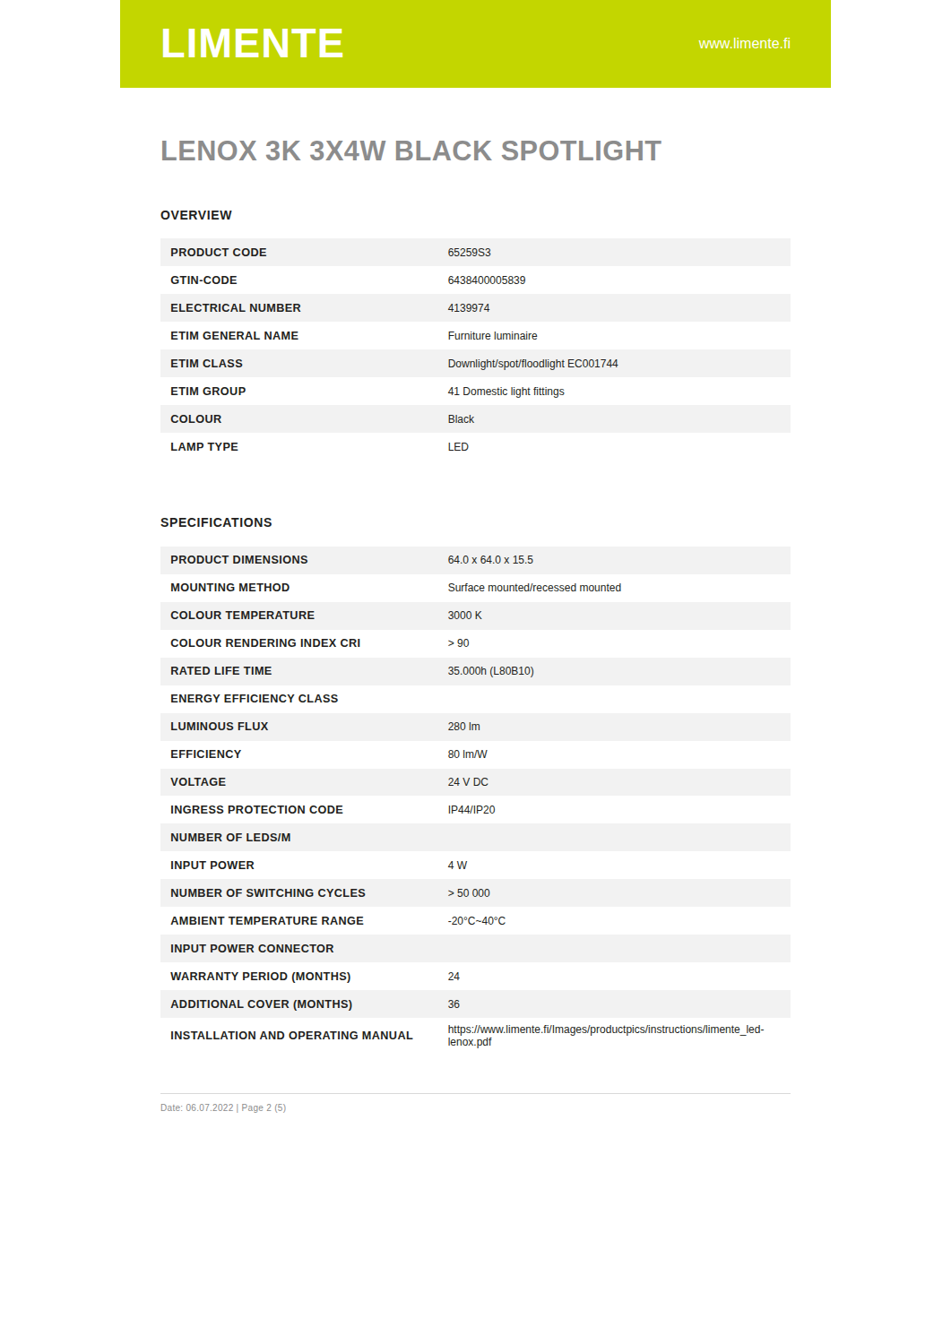LIMENTE
www.limente.fi
Lenox 3K 3x4W black spotlight
Overview
| Product code | 65259S3 |
| GTIN-code | 6438400005839 |
| Electrical number | 4139974 |
| ETIM general name | Furniture luminaire |
| ETIM class | Downlight/spot/floodlight EC001744 |
| ETIM group | 41 Domestic light fittings |
| Colour | Black |
| Lamp type | LED |
Specifications
| Product dimensions | 64.0 x 64.0 x 15.5 |
| Mounting method | Surface mounted/recessed mounted |
| Colour temperature | 3000 K |
| Colour rendering index CRI | > 90 |
| Rated life time | 35.000h (L80B10) |
| Energy efficiency class | |
| Luminous flux | 280 lm |
| Efficiency | 80 lm/W |
| Voltage | 24 V DC |
| Ingress protection code | IP44/IP20 |
| Number of LEDs/m | |
| Input power | 4 W |
| Number of switching cycles | > 50 000 |
| Ambient temperature range | -20°C~40°C |
| Input power connector | |
| Warranty period (months) | 24 |
| Additional cover (months) | 36 |
| Installation and operating manual | https://www.limente.fi/Images/productpics/instructions/limente_led-lenox.pdf |
Date: 06.07.2022 | Page 2 (5)